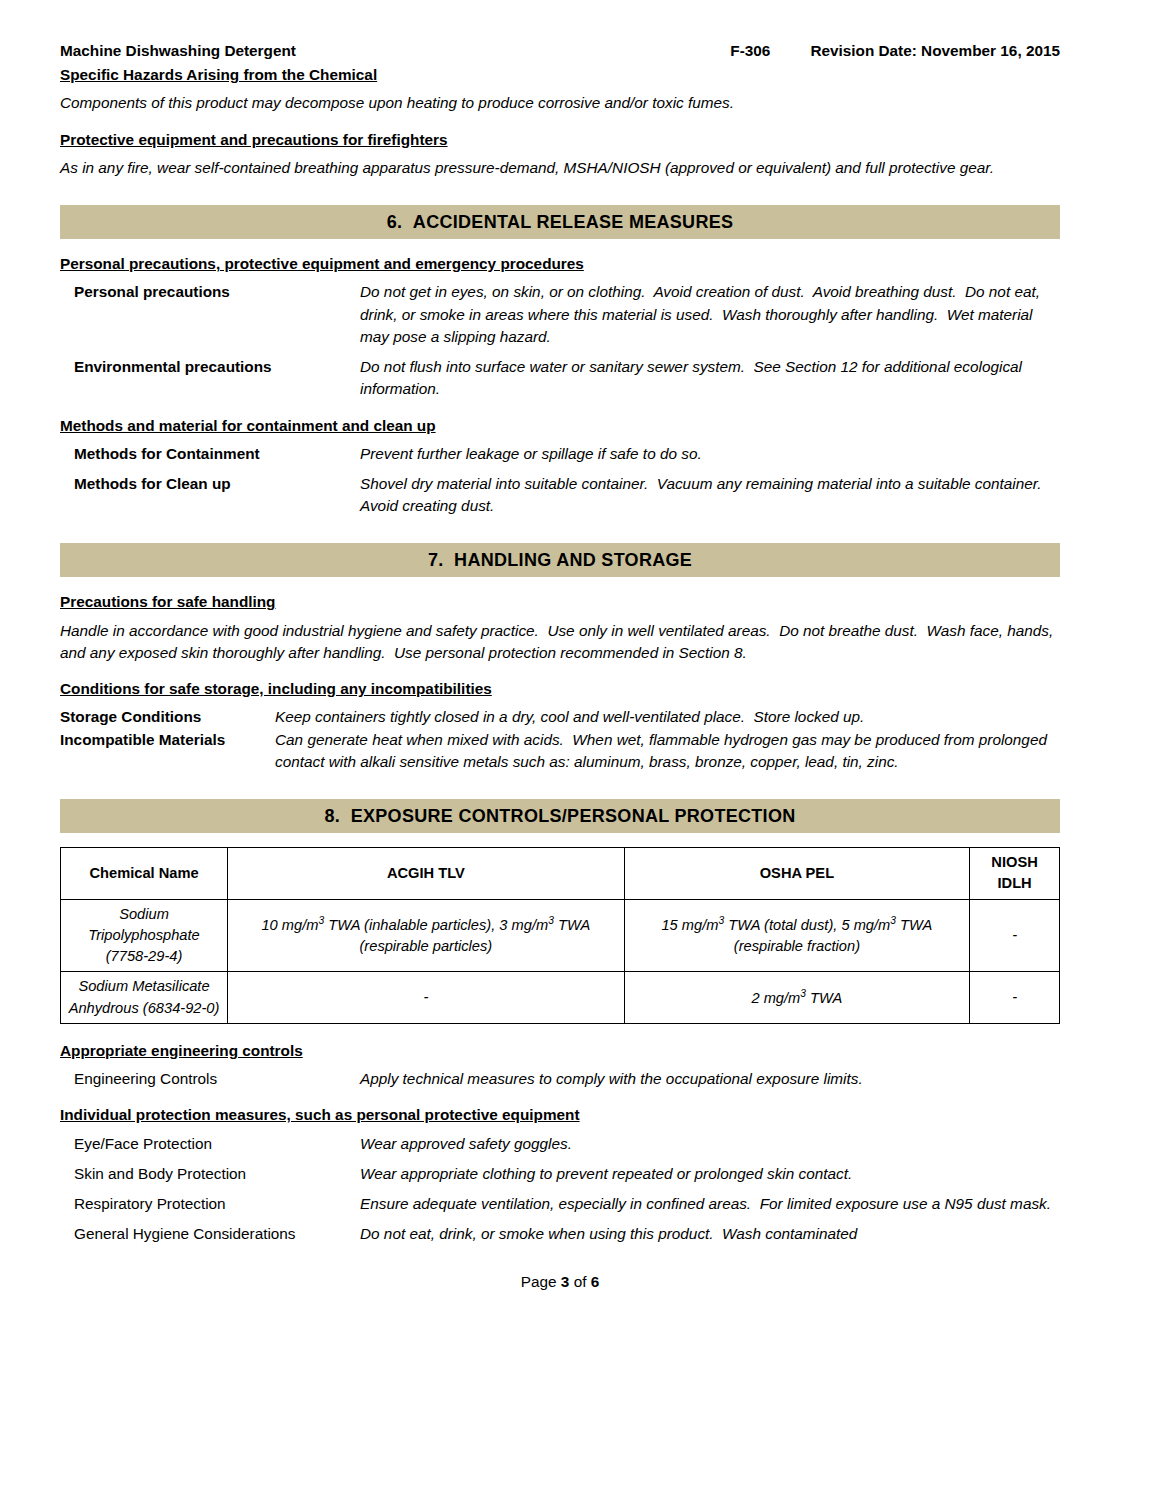Machine Dishwashing Detergent
F-306
Revision Date: November 16, 2015
Specific Hazards Arising from the Chemical
Components of this product may decompose upon heating to produce corrosive and/or toxic fumes.
Protective equipment and precautions for firefighters
As in any fire, wear self-contained breathing apparatus pressure-demand, MSHA/NIOSH (approved or equivalent) and full protective gear.
6. ACCIDENTAL RELEASE MEASURES
Personal precautions, protective equipment and emergency procedures
Personal precautions
Do not get in eyes, on skin, or on clothing. Avoid creation of dust. Avoid breathing dust. Do not eat, drink, or smoke in areas where this material is used. Wash thoroughly after handling. Wet material may pose a slipping hazard.
Environmental precautions
Do not flush into surface water or sanitary sewer system. See Section 12 for additional ecological information.
Methods and material for containment and clean up
Methods for Containment
Prevent further leakage or spillage if safe to do so.
Methods for Clean up
Shovel dry material into suitable container. Vacuum any remaining material into a suitable container. Avoid creating dust.
7. HANDLING AND STORAGE
Precautions for safe handling
Handle in accordance with good industrial hygiene and safety practice. Use only in well ventilated areas. Do not breathe dust. Wash face, hands, and any exposed skin thoroughly after handling. Use personal protection recommended in Section 8.
Conditions for safe storage, including any incompatibilities
Storage Conditions
Incompatible Materials
Keep containers tightly closed in a dry, cool and well-ventilated place. Store locked up.
Can generate heat when mixed with acids. When wet, flammable hydrogen gas may be produced from prolonged contact with alkali sensitive metals such as: aluminum, brass, bronze, copper, lead, tin, zinc.
8. EXPOSURE CONTROLS/PERSONAL PROTECTION
| Chemical Name | ACGIH TLV | OSHA PEL | NIOSH IDLH |
| --- | --- | --- | --- |
| Sodium Tripolyphosphate (7758-29-4) | 10 mg/m 3 TWA (inhalable particles), 3 mg/m 3 TWA (respirable particles) | 15 mg/m 3 TWA (total dust), 5 mg/m 3 TWA (respirable fraction) | - |
| Sodium Metasilicate Anhydrous (6834-92-0) | - | 2 mg/m 3 TWA | - |
Appropriate engineering controls
Engineering Controls
Apply technical measures to comply with the occupational exposure limits.
Individual protection measures, such as personal protective equipment
Eye/Face Protection
Wear approved safety goggles.
Skin and Body Protection
Wear appropriate clothing to prevent repeated or prolonged skin contact.
Respiratory Protection
Ensure adequate ventilation, especially in confined areas. For limited exposure use a N95 dust mask.
General Hygiene Considerations
Do not eat, drink, or smoke when using this product. Wash contaminated
Page 3 of 6